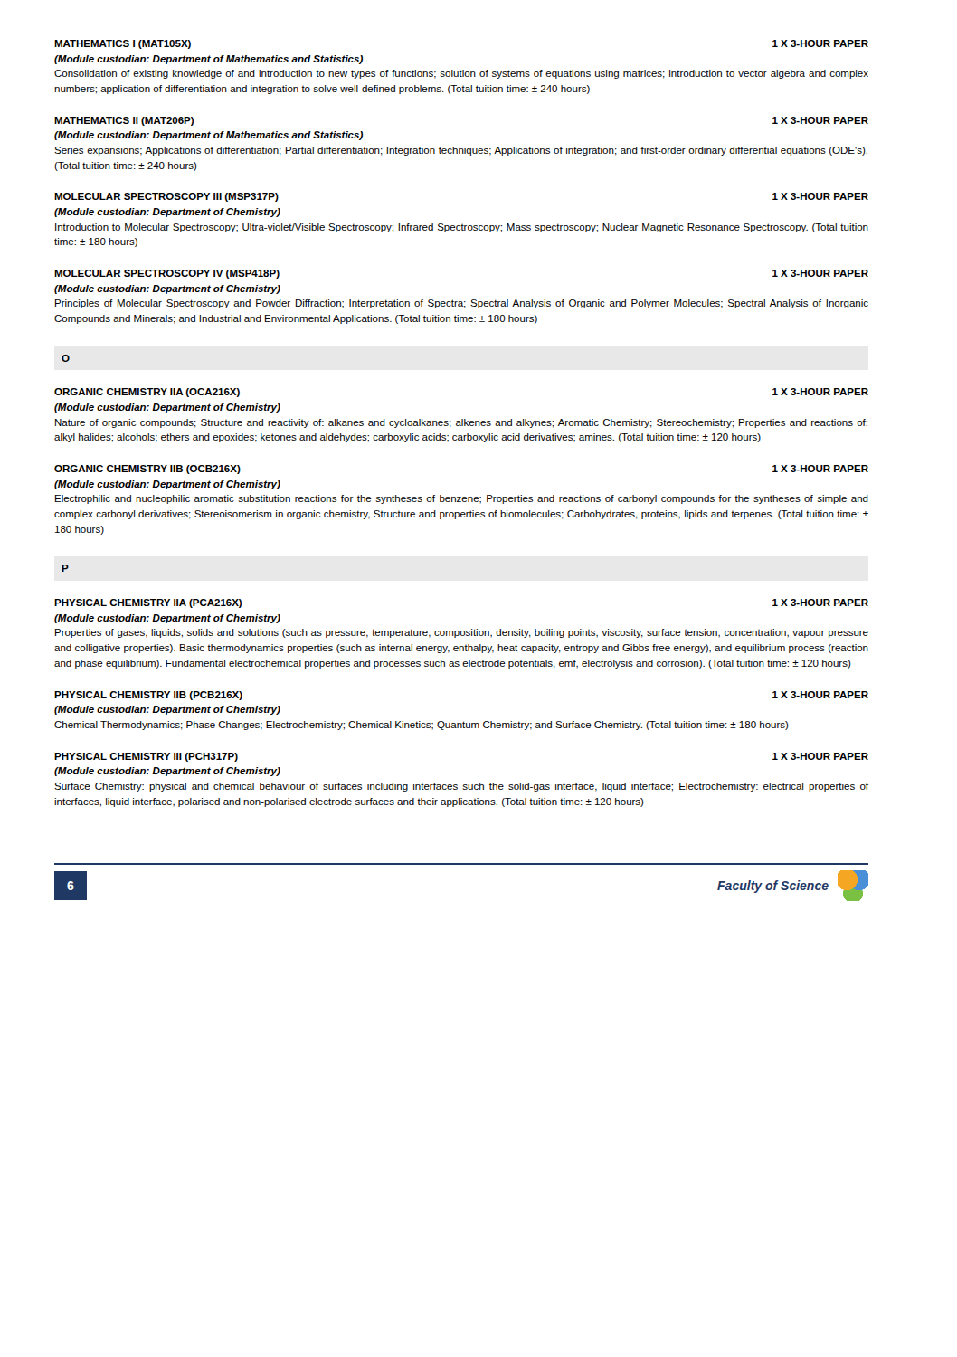MATHEMATICS I (MAT105X) 1 X 3-HOUR PAPER
(Module custodian: Department of Mathematics and Statistics)
Consolidation of existing knowledge of and introduction to new types of functions; solution of systems of equations using matrices; introduction to vector algebra and complex numbers; application of differentiation and integration to solve well-defined problems. (Total tuition time: ± 240 hours)
MATHEMATICS II (MAT206P) 1 X 3-HOUR PAPER
(Module custodian: Department of Mathematics and Statistics)
Series expansions; Applications of differentiation; Partial differentiation; Integration techniques; Applications of integration; and first-order ordinary differential equations (ODE's). (Total tuition time: ± 240 hours)
MOLECULAR SPECTROSCOPY III (MSP317P) 1 X 3-HOUR PAPER
(Module custodian: Department of Chemistry)
Introduction to Molecular Spectroscopy; Ultra-violet/Visible Spectroscopy; Infrared Spectroscopy; Mass spectroscopy; Nuclear Magnetic Resonance Spectroscopy. (Total tuition time: ± 180 hours)
MOLECULAR SPECTROSCOPY IV (MSP418P) 1 X 3-HOUR PAPER
(Module custodian: Department of Chemistry)
Principles of Molecular Spectroscopy and Powder Diffraction; Interpretation of Spectra; Spectral Analysis of Organic and Polymer Molecules; Spectral Analysis of Inorganic Compounds and Minerals; and Industrial and Environmental Applications. (Total tuition time: ± 180 hours)
O
ORGANIC CHEMISTRY IIA (OCA216X) 1 X 3-HOUR PAPER
(Module custodian: Department of Chemistry)
Nature of organic compounds; Structure and reactivity of: alkanes and cycloalkanes; alkenes and alkynes; Aromatic Chemistry; Stereochemistry; Properties and reactions of: alkyl halides; alcohols; ethers and epoxides; ketones and aldehydes; carboxylic acids; carboxylic acid derivatives; amines. (Total tuition time: ± 120 hours)
ORGANIC CHEMISTRY IIB (OCB216X) 1 X 3-HOUR PAPER
(Module custodian: Department of Chemistry)
Electrophilic and nucleophilic aromatic substitution reactions for the syntheses of benzene; Properties and reactions of carbonyl compounds for the syntheses of simple and complex carbonyl derivatives; Stereoisomerism in organic chemistry, Structure and properties of biomolecules; Carbohydrates, proteins, lipids and terpenes. (Total tuition time: ± 180 hours)
P
PHYSICAL CHEMISTRY IIA (PCA216X) 1 X 3-HOUR PAPER
(Module custodian: Department of Chemistry)
Properties of gases, liquids, solids and solutions (such as pressure, temperature, composition, density, boiling points, viscosity, surface tension, concentration, vapour pressure and colligative properties). Basic thermodynamics properties (such as internal energy, enthalpy, heat capacity, entropy and Gibbs free energy), and equilibrium process (reaction and phase equilibrium). Fundamental electrochemical properties and processes such as electrode potentials, emf, electrolysis and corrosion). (Total tuition time: ± 120 hours)
PHYSICAL CHEMISTRY IIB (PCB216X) 1 X 3-HOUR PAPER
(Module custodian: Department of Chemistry)
Chemical Thermodynamics; Phase Changes; Electrochemistry; Chemical Kinetics; Quantum Chemistry; and Surface Chemistry. (Total tuition time: ± 180 hours)
PHYSICAL CHEMISTRY III (PCH317P) 1 X 3-HOUR PAPER
(Module custodian: Department of Chemistry)
Surface Chemistry: physical and chemical behaviour of surfaces including interfaces such the solid-gas interface, liquid interface; Electrochemistry: electrical properties of interfaces, liquid interface, polarised and non-polarised electrode surfaces and their applications. (Total tuition time: ± 120 hours)
6
Faculty of Science